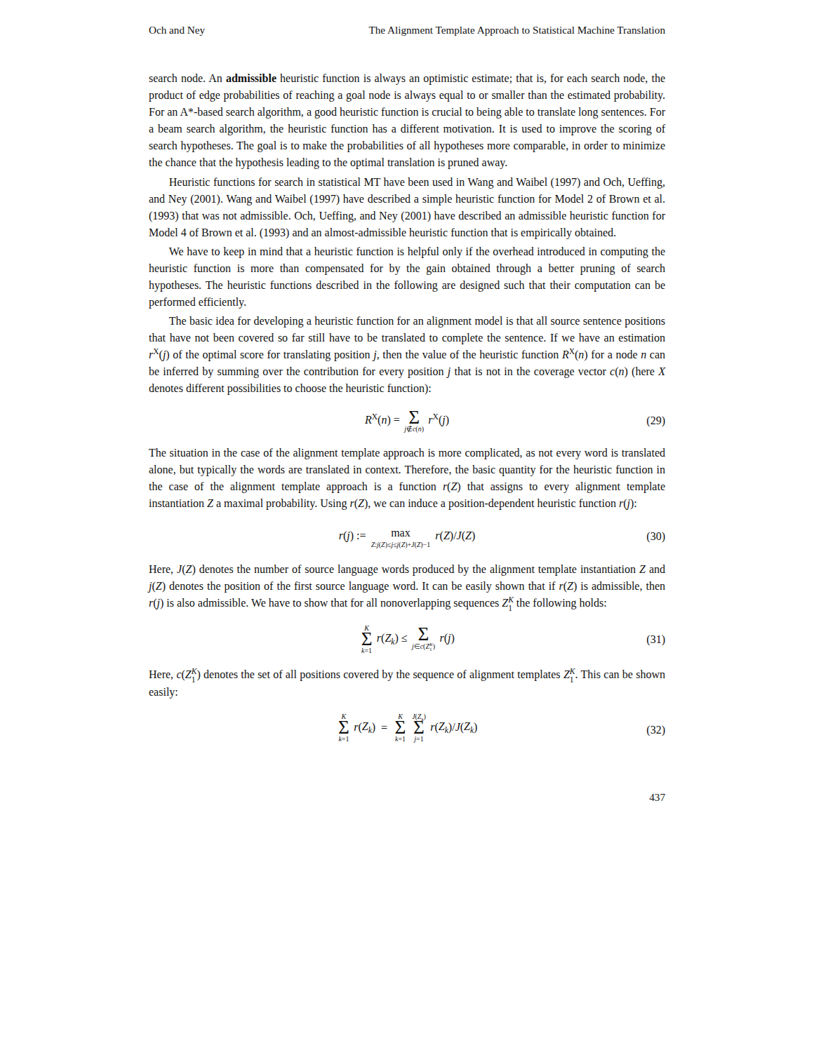Och and Ney The Alignment Template Approach to Statistical Machine Translation
search node. An admissible heuristic function is always an optimistic estimate; that is, for each search node, the product of edge probabilities of reaching a goal node is always equal to or smaller than the estimated probability. For an A*-based search algorithm, a good heuristic function is crucial to being able to translate long sentences. For a beam search algorithm, the heuristic function has a different motivation. It is used to improve the scoring of search hypotheses. The goal is to make the probabilities of all hypotheses more comparable, in order to minimize the chance that the hypothesis leading to the optimal translation is pruned away.
Heuristic functions for search in statistical MT have been used in Wang and Waibel (1997) and Och, Ueffing, and Ney (2001). Wang and Waibel (1997) have described a simple heuristic function for Model 2 of Brown et al. (1993) that was not admissible. Och, Ueffing, and Ney (2001) have described an admissible heuristic function for Model 4 of Brown et al. (1993) and an almost-admissible heuristic function that is empirically obtained.
We have to keep in mind that a heuristic function is helpful only if the overhead introduced in computing the heuristic function is more than compensated for by the gain obtained through a better pruning of search hypotheses. The heuristic functions described in the following are designed such that their computation can be performed efficiently.
The basic idea for developing a heuristic function for an alignment model is that all source sentence positions that have not been covered so far still have to be translated to complete the sentence. If we have an estimation rX(j) of the optimal score for translating position j, then the value of the heuristic function RX(n) for a node n can be inferred by summing over the contribution for every position j that is not in the coverage vector c(n) (here X denotes different possibilities to choose the heuristic function):
RX(n) = Σj∉c(n) rX(j)
(29)
The situation in the case of the alignment template approach is more complicated, as not every word is translated alone, but typically the words are translated in context. Therefore, the basic quantity for the heuristic function in the case of the alignment template approach is a function r(Z) that assigns to every alignment template instantiation Z a maximal probability. Using r(Z), we can induce a position-dependent heuristic function r(j):
r(j) := max Z:j(Z)≤j≤j(Z)+J(Z)−1 r(Z)/J(Z)
(30)
Here, J(Z) denotes the number of source language words produced by the alignment template instantiation Z and j(Z) denotes the position of the first source language word. It can be easily shown that if r(Z) is admissible, then r(j) is also admissible. We have to show that for all nonoverlapping sequences ZK 1 the following holds:
KΣk=1 r(Zk) ≤ Σj∈c(ZK 1) r(j)
(31)
Here, c(ZK 1) denotes the set of all positions covered by the sequence of alignment templates ZK 1. This can be shown easily:
| K Σ k =1 r ( Z k ) | = | K Σ k =1 J ( Z k ) Σ j =1 r ( Z k )/ J ( Z k ) |
(32)
437